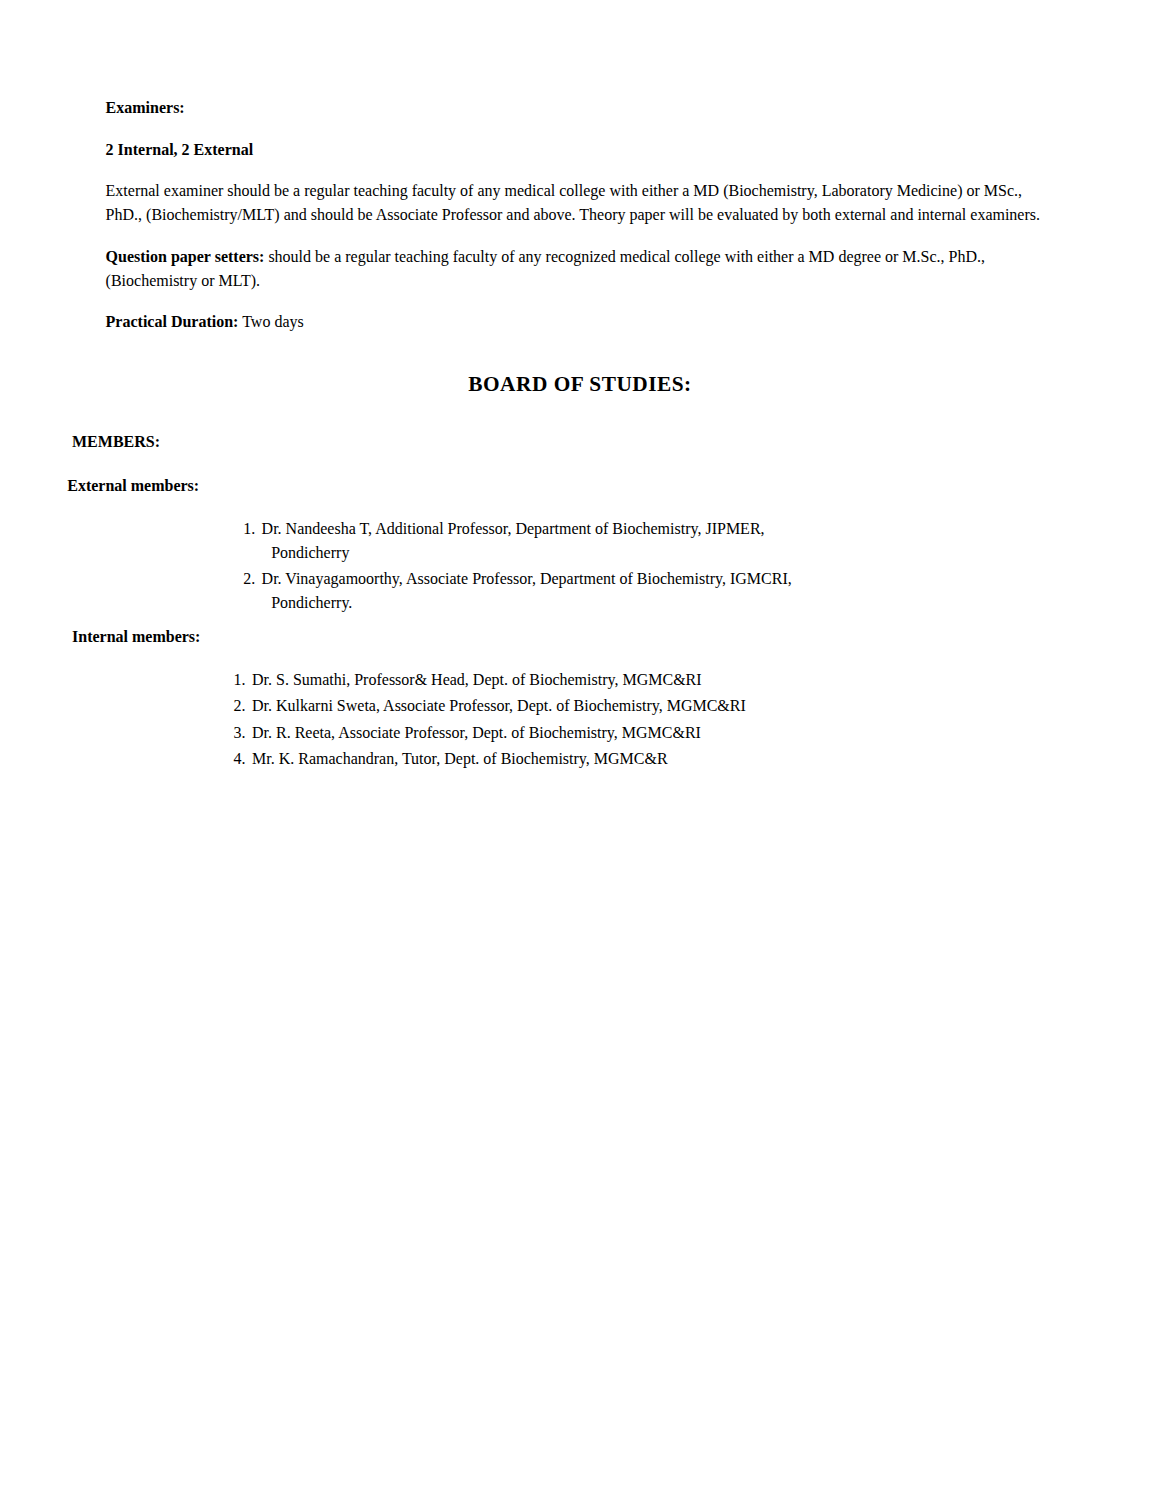Examiners:
2 Internal, 2 External
External examiner should be a regular teaching faculty of any medical college with either a MD (Biochemistry, Laboratory Medicine) or MSc., PhD., (Biochemistry/MLT) and should be Associate Professor and above. Theory paper will be evaluated by both external and internal examiners.
Question paper setters: should be a regular teaching faculty of any recognized medical college with either a MD degree or M.Sc., PhD.,(Biochemistry or MLT).
Practical Duration: Two days
BOARD OF STUDIES:
MEMBERS:
External members:
Dr. Nandeesha T, Additional Professor, Department of Biochemistry, JIPMER, Pondicherry
Dr. Vinayagamoorthy, Associate Professor, Department of Biochemistry, IGMCRI, Pondicherry.
Internal members:
Dr. S. Sumathi, Professor& Head, Dept. of Biochemistry, MGMC&RI
Dr. Kulkarni Sweta, Associate Professor, Dept. of Biochemistry, MGMC&RI
Dr. R. Reeta, Associate Professor, Dept. of Biochemistry, MGMC&RI
Mr. K. Ramachandran, Tutor, Dept. of Biochemistry, MGMC&R